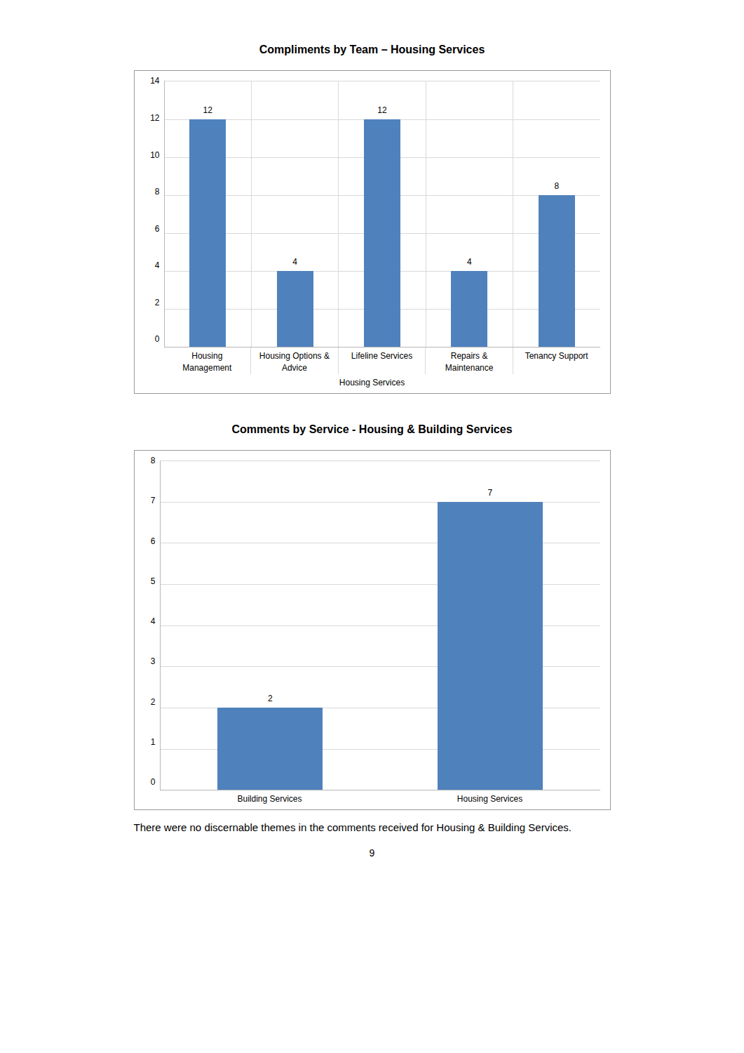Compliments by Team – Housing Services
14 12 10 8 6 4 2 0
12
4
12
4
8
Housing
Management
Housing Options &
Advice
Lifeline Services
Repairs &
Maintenance
Tenancy Support
Housing Services
Comments by Service - Housing & Building Services
8 7 6 5 4 3 2 1 0
2
7
Building Services
Housing Services
There were no discernable themes in the comments received for Housing & Building Services.
9